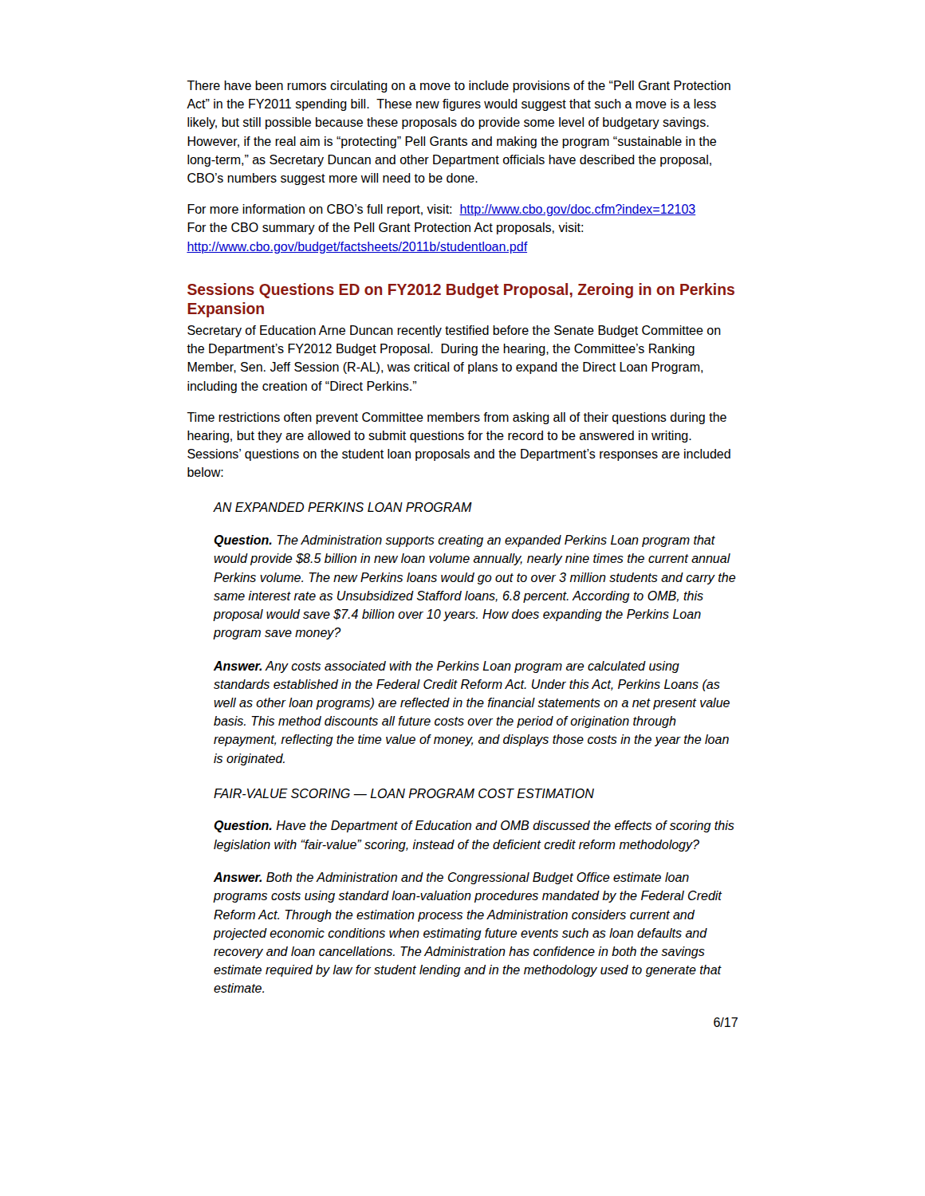There have been rumors circulating on a move to include provisions of the “Pell Grant Protection Act” in the FY2011 spending bill. These new figures would suggest that such a move is a less likely, but still possible because these proposals do provide some level of budgetary savings. However, if the real aim is “protecting” Pell Grants and making the program “sustainable in the long-term,” as Secretary Duncan and other Department officials have described the proposal, CBO’s numbers suggest more will need to be done.
For more information on CBO’s full report, visit: http://www.cbo.gov/doc.cfm?index=12103
For the CBO summary of the Pell Grant Protection Act proposals, visit:
http://www.cbo.gov/budget/factsheets/2011b/studentloan.pdf
Sessions Questions ED on FY2012 Budget Proposal, Zeroing in on Perkins Expansion
Secretary of Education Arne Duncan recently testified before the Senate Budget Committee on the Department’s FY2012 Budget Proposal. During the hearing, the Committee’s Ranking Member, Sen. Jeff Session (R-AL), was critical of plans to expand the Direct Loan Program, including the creation of “Direct Perkins.”
Time restrictions often prevent Committee members from asking all of their questions during the hearing, but they are allowed to submit questions for the record to be answered in writing. Sessions’ questions on the student loan proposals and the Department’s responses are included below:
AN EXPANDED PERKINS LOAN PROGRAM
Question. The Administration supports creating an expanded Perkins Loan program that would provide $8.5 billion in new loan volume annually, nearly nine times the current annual Perkins volume. The new Perkins loans would go out to over 3 million students and carry the same interest rate as Unsubsidized Stafford loans, 6.8 percent. According to OMB, this proposal would save $7.4 billion over 10 years. How does expanding the Perkins Loan program save money?
Answer. Any costs associated with the Perkins Loan program are calculated using standards established in the Federal Credit Reform Act. Under this Act, Perkins Loans (as well as other loan programs) are reflected in the financial statements on a net present value basis. This method discounts all future costs over the period of origination through repayment, reflecting the time value of money, and displays those costs in the year the loan is originated.
FAIR-VALUE SCORING — LOAN PROGRAM COST ESTIMATION
Question. Have the Department of Education and OMB discussed the effects of scoring this legislation with “fair-value” scoring, instead of the deficient credit reform methodology?
Answer. Both the Administration and the Congressional Budget Office estimate loan programs costs using standard loan-valuation procedures mandated by the Federal Credit Reform Act. Through the estimation process the Administration considers current and projected economic conditions when estimating future events such as loan defaults and recovery and loan cancellations. The Administration has confidence in both the savings estimate required by law for student lending and in the methodology used to generate that estimate.
6/17